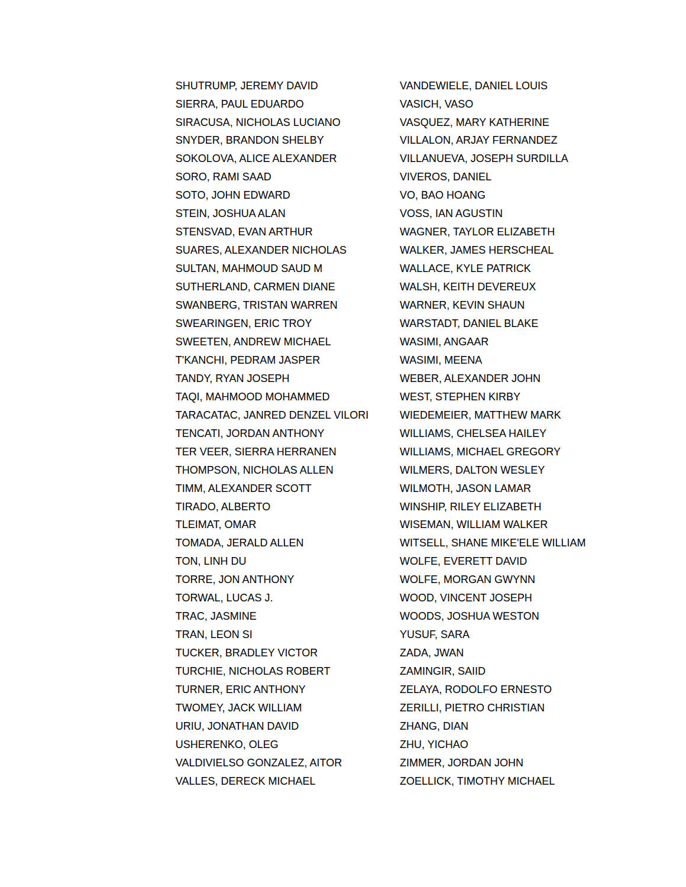SHUTRUMP, JEREMY DAVID
SIERRA, PAUL EDUARDO
SIRACUSA, NICHOLAS LUCIANO
SNYDER, BRANDON SHELBY
SOKOLOVA, ALICE ALEXANDER
SORO, RAMI SAAD
SOTO, JOHN EDWARD
STEIN, JOSHUA ALAN
STENSVAD, EVAN ARTHUR
SUARES, ALEXANDER NICHOLAS
SULTAN, MAHMOUD SAUD M
SUTHERLAND, CARMEN DIANE
SWANBERG, TRISTAN WARREN
SWEARINGEN, ERIC TROY
SWEETEN, ANDREW MICHAEL
T'KANCHI, PEDRAM JASPER
TANDY, RYAN JOSEPH
TAQI, MAHMOOD MOHAMMED
TARACATAC, JANRED DENZEL VILORI
TENCATI, JORDAN ANTHONY
TER VEER, SIERRA HERRANEN
THOMPSON, NICHOLAS ALLEN
TIMM, ALEXANDER SCOTT
TIRADO, ALBERTO
TLEIMAT, OMAR
TOMADA, JERALD ALLEN
TON, LINH DU
TORRE, JON ANTHONY
TORWAL, LUCAS J.
TRAC, JASMINE
TRAN, LEON SI
TUCKER, BRADLEY VICTOR
TURCHIE, NICHOLAS ROBERT
TURNER, ERIC ANTHONY
TWOMEY, JACK WILLIAM
URIU, JONATHAN DAVID
USHERENKO, OLEG
VALDIVIELSO GONZALEZ, AITOR
VALLES, DERECK MICHAEL
VANDEWIELE, DANIEL LOUIS
VASICH, VASO
VASQUEZ, MARY KATHERINE
VILLALON, ARJAY FERNANDEZ
VILLANUEVA, JOSEPH SURDILLA
VIVEROS, DANIEL
VO, BAO HOANG
VOSS, IAN AGUSTIN
WAGNER, TAYLOR ELIZABETH
WALKER, JAMES HERSCHEAL
WALLACE, KYLE PATRICK
WALSH, KEITH DEVEREUX
WARNER, KEVIN SHAUN
WARSTADT, DANIEL BLAKE
WASIMI, ANGAAR
WASIMI, MEENA
WEBER, ALEXANDER JOHN
WEST, STEPHEN KIRBY
WIEDEMEIER, MATTHEW MARK
WILLIAMS, CHELSEA HAILEY
WILLIAMS, MICHAEL GREGORY
WILMERS, DALTON WESLEY
WILMOTH, JASON LAMAR
WINSHIP, RILEY ELIZABETH
WISEMAN, WILLIAM WALKER
WITSELL, SHANE MIKE'ELE WILLIAM
WOLFE, EVERETT DAVID
WOLFE, MORGAN GWYNN
WOOD, VINCENT JOSEPH
WOODS, JOSHUA WESTON
YUSUF, SARA
ZADA, JWAN
ZAMINGIR, SAIID
ZELAYA, RODOLFO ERNESTO
ZERILLI, PIETRO CHRISTIAN
ZHANG, DIAN
ZHU, YICHAO
ZIMMER, JORDAN JOHN
ZOELLICK, TIMOTHY MICHAEL